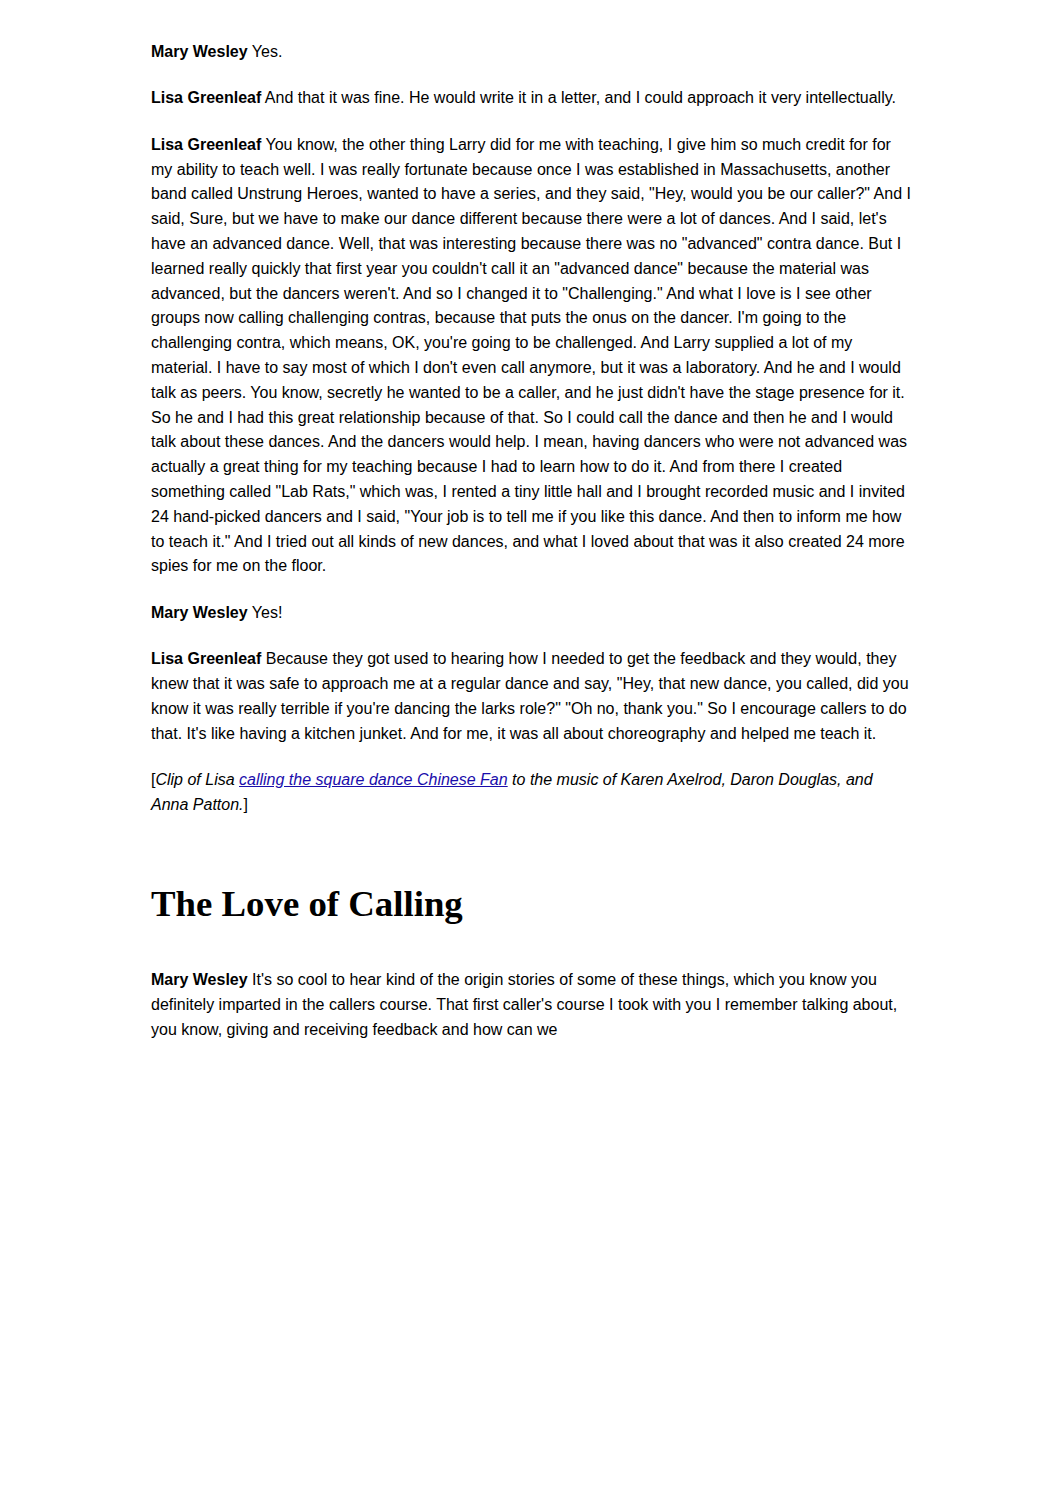Mary Wesley Yes.
Lisa Greenleaf And that it was fine. He would write it in a letter, and I could approach it very intellectually.
Lisa Greenleaf You know, the other thing Larry did for me with teaching, I give him so much credit for for my ability to teach well. I was really fortunate because once I was established in Massachusetts, another band called Unstrung Heroes, wanted to have a series, and they said, "Hey, would you be our caller?" And I said, Sure, but we have to make our dance different because there were a lot of dances. And I said, let's have an advanced dance. Well, that was interesting because there was no "advanced" contra dance. But I learned really quickly that first year you couldn't call it an "advanced dance" because the material was advanced, but the dancers weren't. And so I changed it to "Challenging." And what I love is I see other groups now calling challenging contras, because that puts the onus on the dancer. I'm going to the challenging contra, which means, OK, you're going to be challenged. And Larry supplied a lot of my material. I have to say most of which I don't even call anymore, but it was a laboratory. And he and I would talk as peers. You know, secretly he wanted to be a caller, and he just didn't have the stage presence for it. So he and I had this great relationship because of that. So I could call the dance and then he and I would talk about these dances. And the dancers would help. I mean, having dancers who were not advanced was actually a great thing for my teaching because I had to learn how to do it. And from there I created something called "Lab Rats," which was, I rented a tiny little hall and I brought recorded music and I invited 24 hand-picked dancers and I said, "Your job is to tell me if you like this dance. And then to inform me how to teach it." And I tried out all kinds of new dances, and what I loved about that was it also created 24 more spies for me on the floor.
Mary Wesley Yes!
Lisa Greenleaf Because they got used to hearing how I needed to get the feedback and they would, they knew that it was safe to approach me at a regular dance and say, "Hey, that new dance, you called, did you know it was really terrible if you're dancing the larks role?" "Oh no, thank you." So I encourage callers to do that. It's like having a kitchen junket. And for me, it was all about choreography and helped me teach it.
[Clip of Lisa calling the square dance Chinese Fan to the music of Karen Axelrod, Daron Douglas, and Anna Patton.]
The Love of Calling
Mary Wesley It's so cool to hear kind of the origin stories of some of these things, which you know you definitely imparted in the callers course. That first caller's course I took with you I remember talking about, you know, giving and receiving feedback and how can we